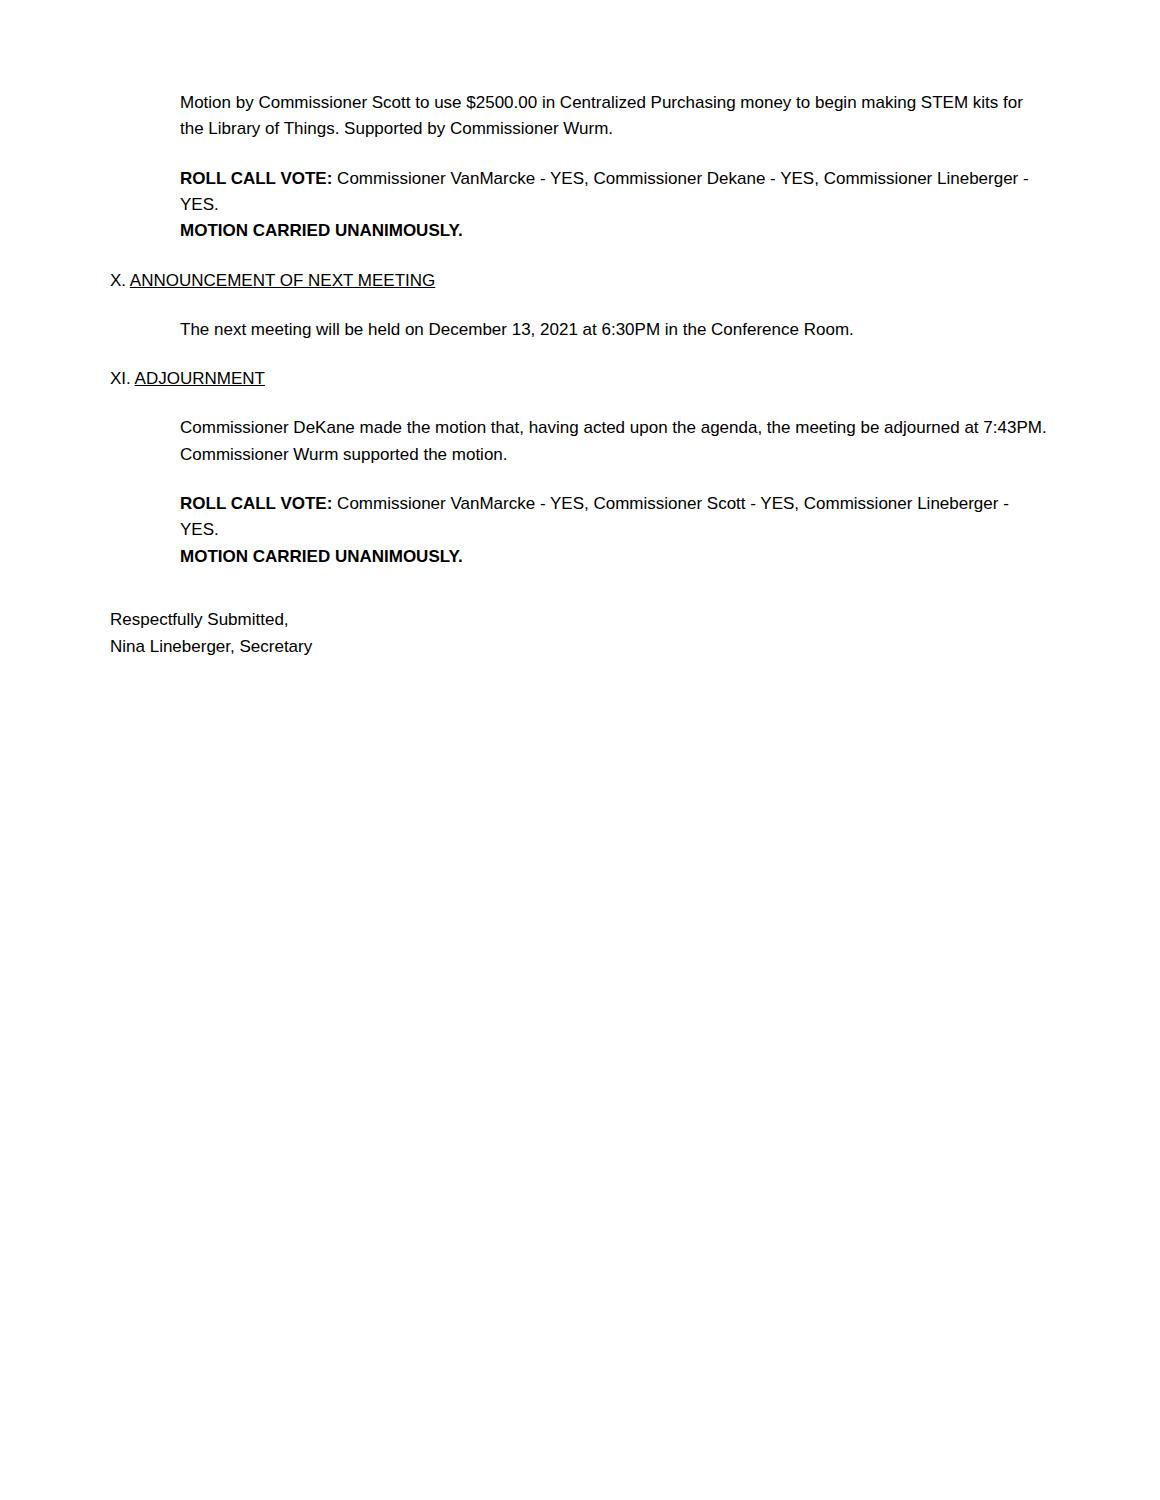Motion by Commissioner Scott to use $2500.00 in Centralized Purchasing money to begin making STEM kits for the Library of Things. Supported by Commissioner Wurm.
ROLL CALL VOTE: Commissioner VanMarcke - YES, Commissioner Dekane - YES, Commissioner Lineberger - YES.
MOTION CARRIED UNANIMOUSLY.
X. ANNOUNCEMENT OF NEXT MEETING
The next meeting will be held on December 13, 2021 at 6:30PM in the Conference Room.
XI. ADJOURNMENT
Commissioner DeKane made the motion that, having acted upon the agenda, the meeting be adjourned at 7:43PM. Commissioner Wurm supported the motion.
ROLL CALL VOTE: Commissioner VanMarcke - YES, Commissioner Scott - YES, Commissioner Lineberger - YES.
MOTION CARRIED UNANIMOUSLY.
Respectfully Submitted,
Nina Lineberger, Secretary